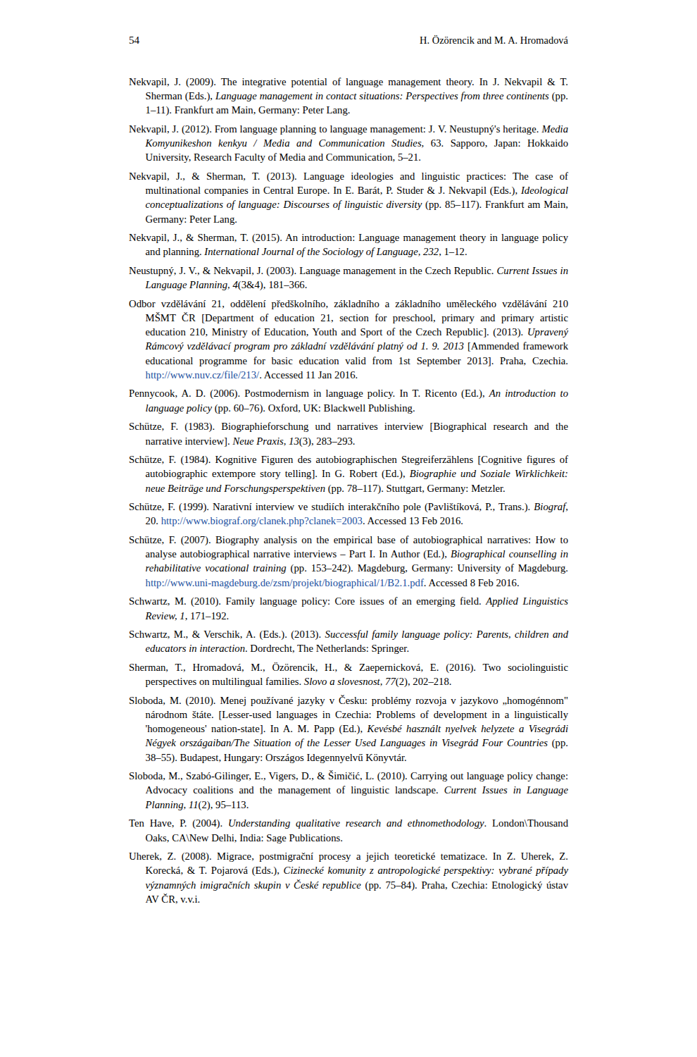54 H. Özörencik and M. A. Hromadová
Nekvapil, J. (2009). The integrative potential of language management theory. In J. Nekvapil & T. Sherman (Eds.), Language management in contact situations: Perspectives from three continents (pp. 1–11). Frankfurt am Main, Germany: Peter Lang.
Nekvapil, J. (2012). From language planning to language management: J. V. Neustupný's heritage. Media Komyunikeshon kenkyu / Media and Communication Studies, 63. Sapporo, Japan: Hokkaido University, Research Faculty of Media and Communication, 5–21.
Nekvapil, J., & Sherman, T. (2013). Language ideologies and linguistic practices: The case of multinational companies in Central Europe. In E. Barát, P. Studer & J. Nekvapil (Eds.), Ideological conceptualizations of language: Discourses of linguistic diversity (pp. 85–117). Frankfurt am Main, Germany: Peter Lang.
Nekvapil, J., & Sherman, T. (2015). An introduction: Language management theory in language policy and planning. International Journal of the Sociology of Language, 232, 1–12.
Neustupný, J. V., & Nekvapil, J. (2003). Language management in the Czech Republic. Current Issues in Language Planning, 4(3&4), 181–366.
Odbor vzdělávání 21, oddělení předškolního, základního a základního uměleckého vzdělávání 210 MŠMT ČR [Department of education 21, section for preschool, primary and primary artistic education 210, Ministry of Education, Youth and Sport of the Czech Republic]. (2013). Upravený Rámcový vzdělávací program pro základní vzdělávání platný od 1. 9. 2013 [Ammended framework educational programme for basic education valid from 1st September 2013]. Praha, Czechia. http://www.nuv.cz/file/213/. Accessed 11 Jan 2016.
Pennycook, A. D. (2006). Postmodernism in language policy. In T. Ricento (Ed.), An introduction to language policy (pp. 60–76). Oxford, UK: Blackwell Publishing.
Schütze, F. (1983). Biographieforschung und narratives interview [Biographical research and the narrative interview]. Neue Praxis, 13(3), 283–293.
Schütze, F. (1984). Kognitive Figuren des autobiographischen Stegreiferzählens [Cognitive figures of autobiographic extempore story telling]. In G. Robert (Ed.), Biographie und Soziale Wirklichkeit: neue Beiträge und Forschungsperspektiven (pp. 78–117). Stuttgart, Germany: Metzler.
Schütze, F. (1999). Narativní interview ve studiích interakčního pole (Pavlištíková, P., Trans.). Biograf, 20. http://www.biograf.org/clanek.php?clanek=2003. Accessed 13 Feb 2016.
Schütze, F. (2007). Biography analysis on the empirical base of autobiographical narratives: How to analyse autobiographical narrative interviews – Part I. In Author (Ed.), Biographical counselling in rehabilitative vocational training (pp. 153–242). Magdeburg, Germany: University of Magdeburg. http://www.uni-magdeburg.de/zsm/projekt/biographical/1/B2.1.pdf. Accessed 8 Feb 2016.
Schwartz, M. (2010). Family language policy: Core issues of an emerging field. Applied Linguistics Review, 1, 171–192.
Schwartz, M., & Verschik, A. (Eds.). (2013). Successful family language policy: Parents, children and educators in interaction. Dordrecht, The Netherlands: Springer.
Sherman, T., Hromadová, M., Özörencik, H., & Zaepernicková, E. (2016). Two sociolinguistic perspectives on multilingual families. Slovo a slovesnost, 77(2), 202–218.
Sloboda, M. (2010). Menej používané jazyky v Česku: problémy rozvoja v jazykovo „homogénnom" národnom štáte. [Lesser-used languages in Czechia: Problems of development in a linguistically 'homogeneous' nation-state]. In A. M. Papp (Ed.), Kevésbé használt nyelvek helyzete a Visegrádi Négyek országaiban/The Situation of the Lesser Used Languages in Visegrád Four Countries (pp. 38–55). Budapest, Hungary: Országos Idegennyelvű Könyvtár.
Sloboda, M., Szabó-Gilinger, E., Vigers, D., & Šimičić, L. (2010). Carrying out language policy change: Advocacy coalitions and the management of linguistic landscape. Current Issues in Language Planning, 11(2), 95–113.
Ten Have, P. (2004). Understanding qualitative research and ethnomethodology. London\Thousand Oaks, CA\New Delhi, India: Sage Publications.
Uherek, Z. (2008). Migrace, postmigrační procesy a jejich teoretické tematizace. In Z. Uherek, Z. Korecká, & T. Pojarová (Eds.), Cizinecké komunity z antropologické perspektivy: vybrané případy významných imigračních skupin v České republice (pp. 75–84). Praha, Czechia: Etnologický ústav AV ČR, v.v.i.